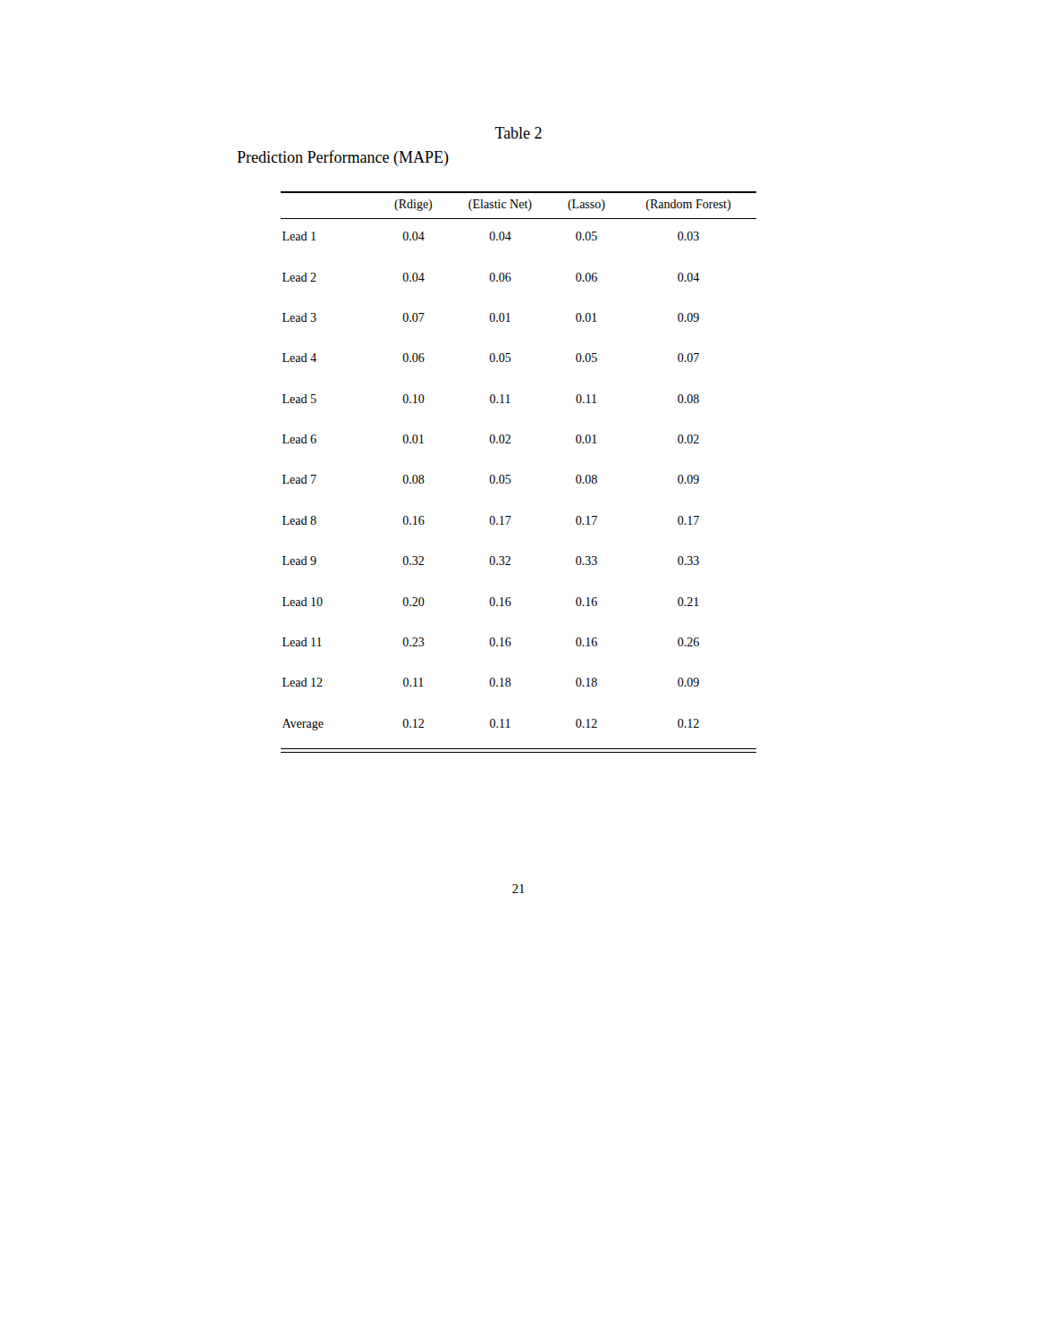Table 2
Prediction Performance (MAPE)
| | (Rdige) | (Elastic Net) | (Lasso) | (Random Forest) |
| --- | --- | --- | --- | --- |
| Lead 1 | 0.04 | 0.04 | 0.05 | 0.03 |
| Lead 2 | 0.04 | 0.06 | 0.06 | 0.04 |
| Lead 3 | 0.07 | 0.01 | 0.01 | 0.09 |
| Lead 4 | 0.06 | 0.05 | 0.05 | 0.07 |
| Lead 5 | 0.10 | 0.11 | 0.11 | 0.08 |
| Lead 6 | 0.01 | 0.02 | 0.01 | 0.02 |
| Lead 7 | 0.08 | 0.05 | 0.08 | 0.09 |
| Lead 8 | 0.16 | 0.17 | 0.17 | 0.17 |
| Lead 9 | 0.32 | 0.32 | 0.33 | 0.33 |
| Lead 10 | 0.20 | 0.16 | 0.16 | 0.21 |
| Lead 11 | 0.23 | 0.16 | 0.16 | 0.26 |
| Lead 12 | 0.11 | 0.18 | 0.18 | 0.09 |
| Average | 0.12 | 0.11 | 0.12 | 0.12 |
21